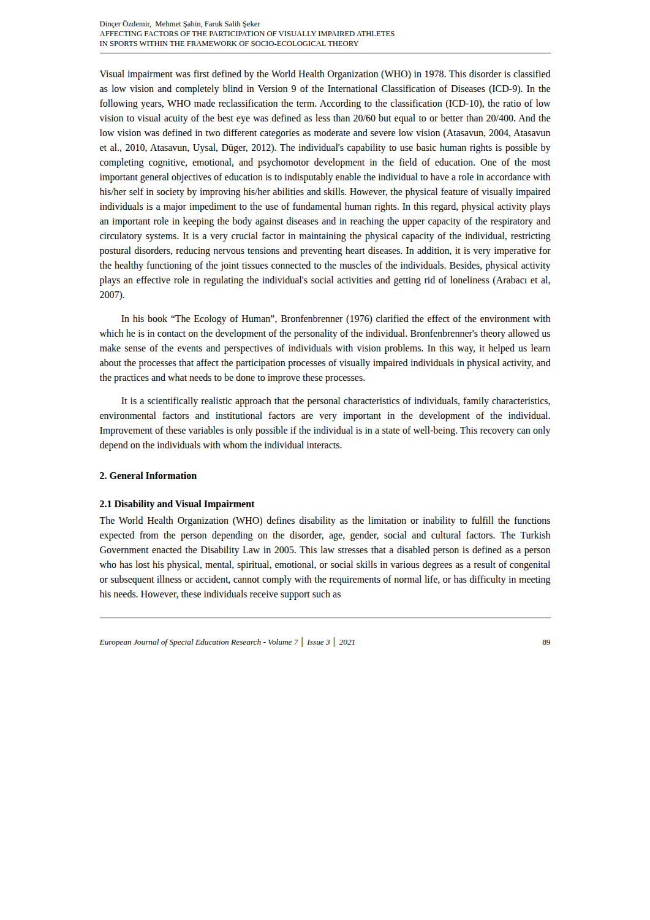Dinçer Özdemir, Mehmet Şahin, Faruk Salih Şeker
Affecting Factors of the Participation of Visually Impaired Athletes
in Sports within the Framework of Socio-Ecological Theory
Visual impairment was first defined by the World Health Organization (WHO) in 1978. This disorder is classified as low vision and completely blind in Version 9 of the International Classification of Diseases (ICD-9). In the following years, WHO made reclassification the term. According to the classification (ICD-10), the ratio of low vision to visual acuity of the best eye was defined as less than 20/60 but equal to or better than 20/400. And the low vision was defined in two different categories as moderate and severe low vision (Atasavun, 2004, Atasavun et al., 2010, Atasavun, Uysal, Düger, 2012). The individual's capability to use basic human rights is possible by completing cognitive, emotional, and psychomotor development in the field of education. One of the most important general objectives of education is to indisputably enable the individual to have a role in accordance with his/her self in society by improving his/her abilities and skills. However, the physical feature of visually impaired individuals is a major impediment to the use of fundamental human rights. In this regard, physical activity plays an important role in keeping the body against diseases and in reaching the upper capacity of the respiratory and circulatory systems. It is a very crucial factor in maintaining the physical capacity of the individual, restricting postural disorders, reducing nervous tensions and preventing heart diseases. In addition, it is very imperative for the healthy functioning of the joint tissues connected to the muscles of the individuals. Besides, physical activity plays an effective role in regulating the individual's social activities and getting rid of loneliness (Arabacı et al, 2007).
In his book “The Ecology of Human”, Bronfenbrenner (1976) clarified the effect of the environment with which he is in contact on the development of the personality of the individual. Bronfenbrenner's theory allowed us make sense of the events and perspectives of individuals with vision problems. In this way, it helped us learn about the processes that affect the participation processes of visually impaired individuals in physical activity, and the practices and what needs to be done to improve these processes.
It is a scientifically realistic approach that the personal characteristics of individuals, family characteristics, environmental factors and institutional factors are very important in the development of the individual. Improvement of these variables is only possible if the individual is in a state of well-being. This recovery can only depend on the individuals with whom the individual interacts.
2. General Information
2.1 Disability and Visual Impairment
The World Health Organization (WHO) defines disability as the limitation or inability to fulfill the functions expected from the person depending on the disorder, age, gender, social and cultural factors. The Turkish Government enacted the Disability Law in 2005. This law stresses that a disabled person is defined as a person who has lost his physical, mental, spiritual, emotional, or social skills in various degrees as a result of congenital or subsequent illness or accident, cannot comply with the requirements of normal life, or has difficulty in meeting his needs. However, these individuals receive support such as
European Journal of Special Education Research - Volume 7 │ Issue 3 │ 2021 89